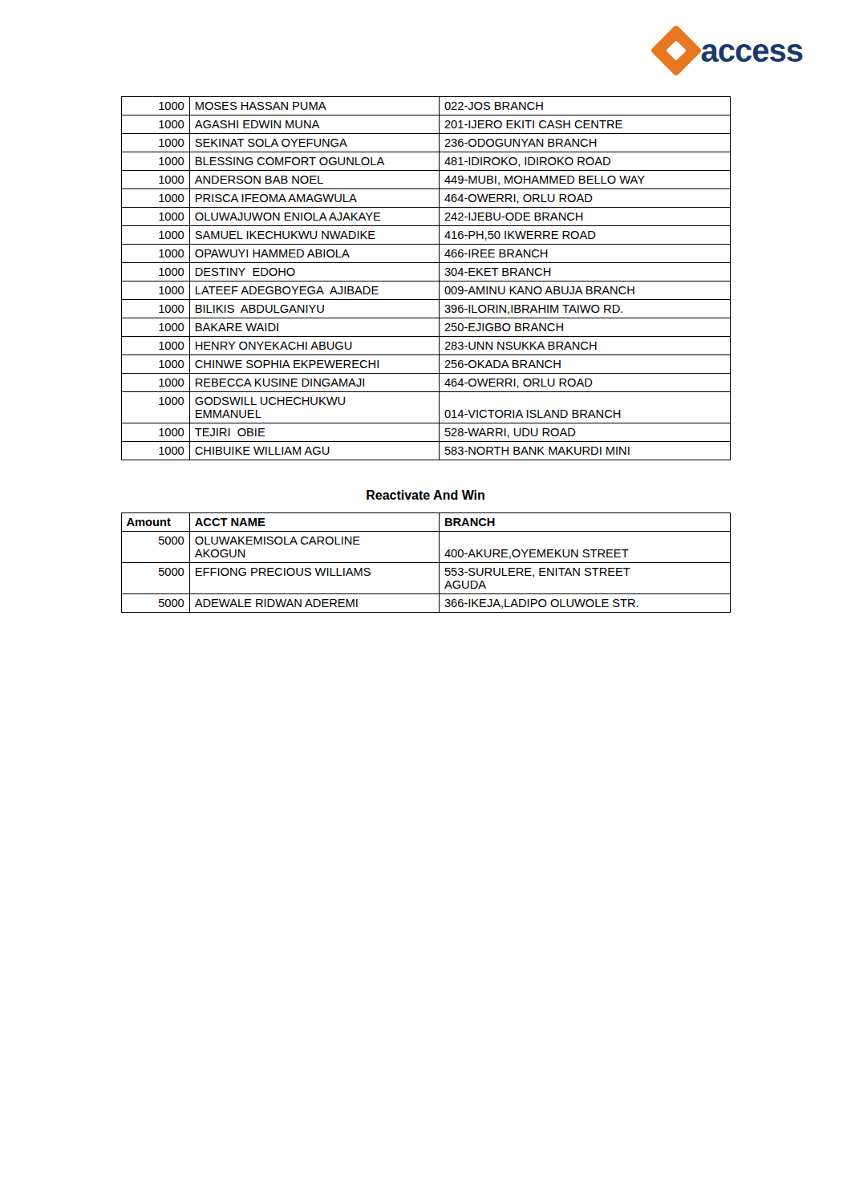access
| 1000 | MOSES HASSAN PUMA | 022-JOS BRANCH |
| 1000 | AGASHI EDWIN MUNA | 201-IJERO EKITI CASH CENTRE |
| 1000 | SEKINAT SOLA OYEFUNGA | 236-ODOGUNYAN BRANCH |
| 1000 | BLESSING COMFORT OGUNLOLA | 481-IDIROKO, IDIROKO ROAD |
| 1000 | ANDERSON BAB NOEL | 449-MUBI, MOHAMMED BELLO WAY |
| 1000 | PRISCA IFEOMA AMAGWULA | 464-OWERRI, ORLU ROAD |
| 1000 | OLUWAJUWON ENIOLA AJAKAYE | 242-IJEBU-ODE BRANCH |
| 1000 | SAMUEL IKECHUKWU NWADIKE | 416-PH,50 IKWERRE ROAD |
| 1000 | OPAWUYI HAMMED ABIOLA | 466-IREE BRANCH |
| 1000 | DESTINY EDOHO | 304-EKET BRANCH |
| 1000 | LATEEF ADEGBOYEGA AJIBADE | 009-AMINU KANO ABUJA BRANCH |
| 1000 | BILIKIS ABDULGANIYU | 396-ILORIN,IBRAHIM TAIWO RD. |
| 1000 | BAKARE WAIDI | 250-EJIGBO BRANCH |
| 1000 | HENRY ONYEKACHI ABUGU | 283-UNN NSUKKA BRANCH |
| 1000 | CHINWE SOPHIA EKPEWERECHI | 256-OKADA BRANCH |
| 1000 | REBECCA KUSINE DINGAMAJI | 464-OWERRI, ORLU ROAD |
| 1000 | GODSWILL UCHECHUKWU EMMANUEL | 014-VICTORIA ISLAND BRANCH |
| 1000 | TEJIRI OBIE | 528-WARRI, UDU ROAD |
| 1000 | CHIBUIKE WILLIAM AGU | 583-NORTH BANK MAKURDI MINI |
Reactivate And Win
| Amount | ACCT NAME | BRANCH |
| --- | --- | --- |
| 5000 | OLUWAKEMISOLA CAROLINE AKOGUN | 400-AKURE,OYEMEKUN STREET |
| 5000 | EFFIONG PRECIOUS WILLIAMS | 553-SURULERE, ENITAN STREET AGUDA |
| 5000 | ADEWALE RIDWAN ADEREMI | 366-IKEJA,LADIPO OLUWOLE STR. |